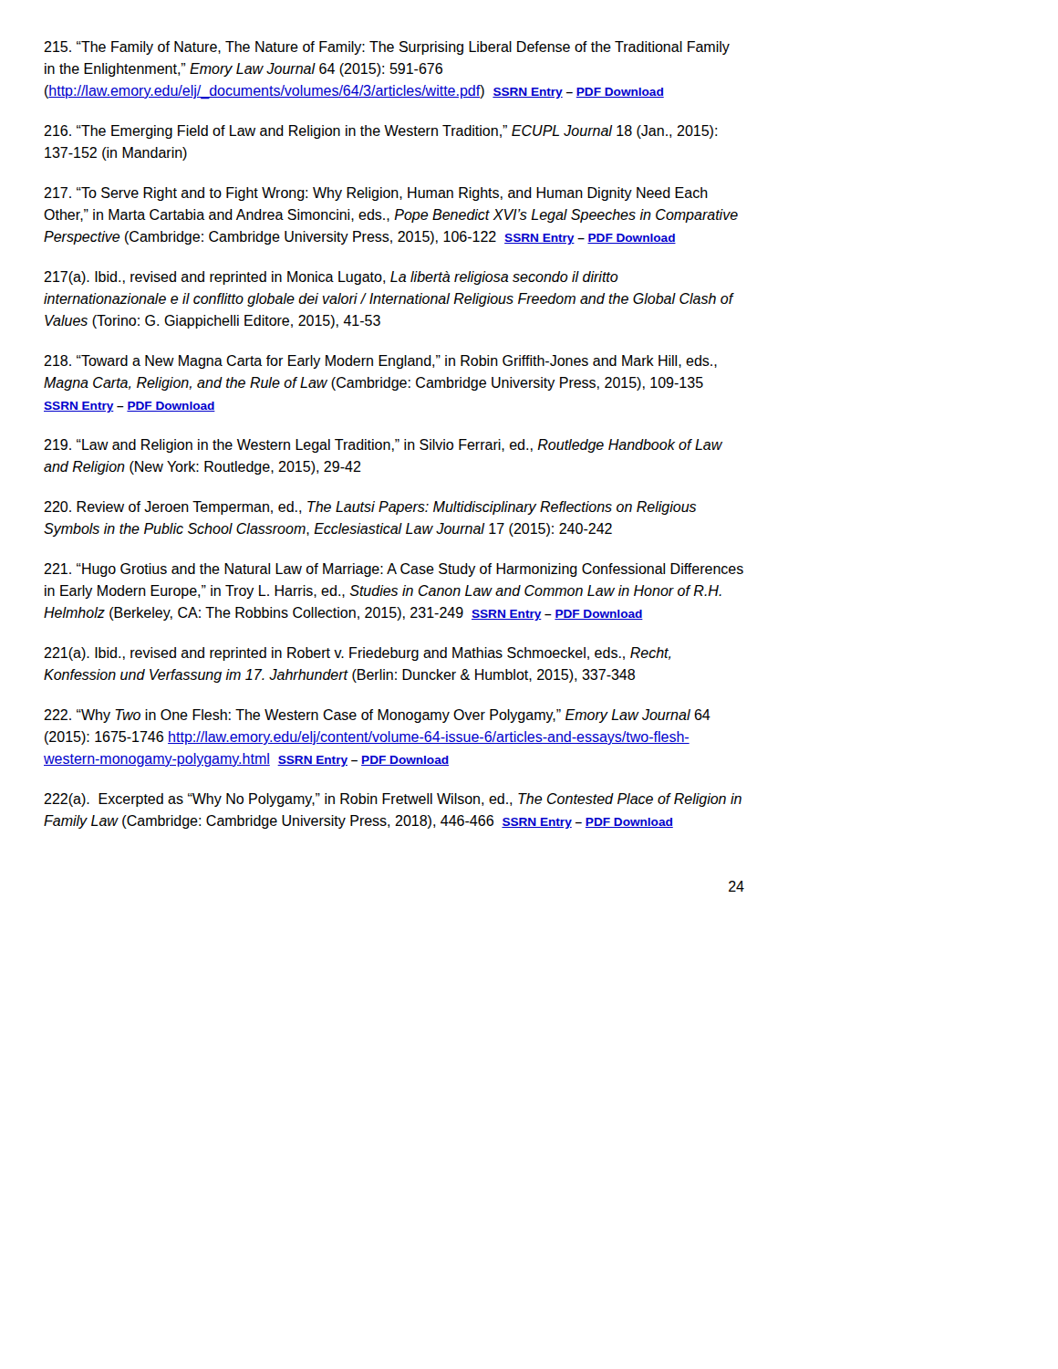215. “The Family of Nature, The Nature of Family: The Surprising Liberal Defense of the Traditional Family in the Enlightenment,” Emory Law Journal 64 (2015): 591-676 (http://law.emory.edu/elj/_documents/volumes/64/3/articles/witte.pdf) SSRN Entry – PDF Download
216. “The Emerging Field of Law and Religion in the Western Tradition,” ECUPL Journal 18 (Jan., 2015): 137-152 (in Mandarin)
217. “To Serve Right and to Fight Wrong: Why Religion, Human Rights, and Human Dignity Need Each Other,” in Marta Cartabia and Andrea Simoncini, eds., Pope Benedict XVI’s Legal Speeches in Comparative Perspective (Cambridge: Cambridge University Press, 2015), 106-122 SSRN Entry – PDF Download
217(a). Ibid., revised and reprinted in Monica Lugato, La libertà religiosa secondo il diritto internationazionale e il conflitto globale dei valori / International Religious Freedom and the Global Clash of Values (Torino: G. Giappichelli Editore, 2015), 41-53
218. “Toward a New Magna Carta for Early Modern England,” in Robin Griffith-Jones and Mark Hill, eds., Magna Carta, Religion, and the Rule of Law (Cambridge: Cambridge University Press, 2015), 109-135 SSRN Entry – PDF Download
219. “Law and Religion in the Western Legal Tradition,” in Silvio Ferrari, ed., Routledge Handbook of Law and Religion (New York: Routledge, 2015), 29-42
220. Review of Jeroen Temperman, ed., The Lautsi Papers: Multidisciplinary Reflections on Religious Symbols in the Public School Classroom, Ecclesiastical Law Journal 17 (2015): 240-242
221. “Hugo Grotius and the Natural Law of Marriage: A Case Study of Harmonizing Confessional Differences in Early Modern Europe,” in Troy L. Harris, ed., Studies in Canon Law and Common Law in Honor of R.H. Helmholz (Berkeley, CA: The Robbins Collection, 2015), 231-249 SSRN Entry – PDF Download
221(a). Ibid., revised and reprinted in Robert v. Friedeburg and Mathias Schmoeckel, eds., Recht, Konfession und Verfassung im 17. Jahrhundert (Berlin: Duncker & Humblot, 2015), 337-348
222. “Why Two in One Flesh: The Western Case of Monogamy Over Polygamy,” Emory Law Journal 64 (2015): 1675-1746 http://law.emory.edu/elj/content/volume-64-issue-6/articles-and-essays/two-flesh-western-monogamy-polygamy.html SSRN Entry – PDF Download
222(a). Excerpted as “Why No Polygamy,” in Robin Fretwell Wilson, ed., The Contested Place of Religion in Family Law (Cambridge: Cambridge University Press, 2018), 446-466 SSRN Entry – PDF Download
24